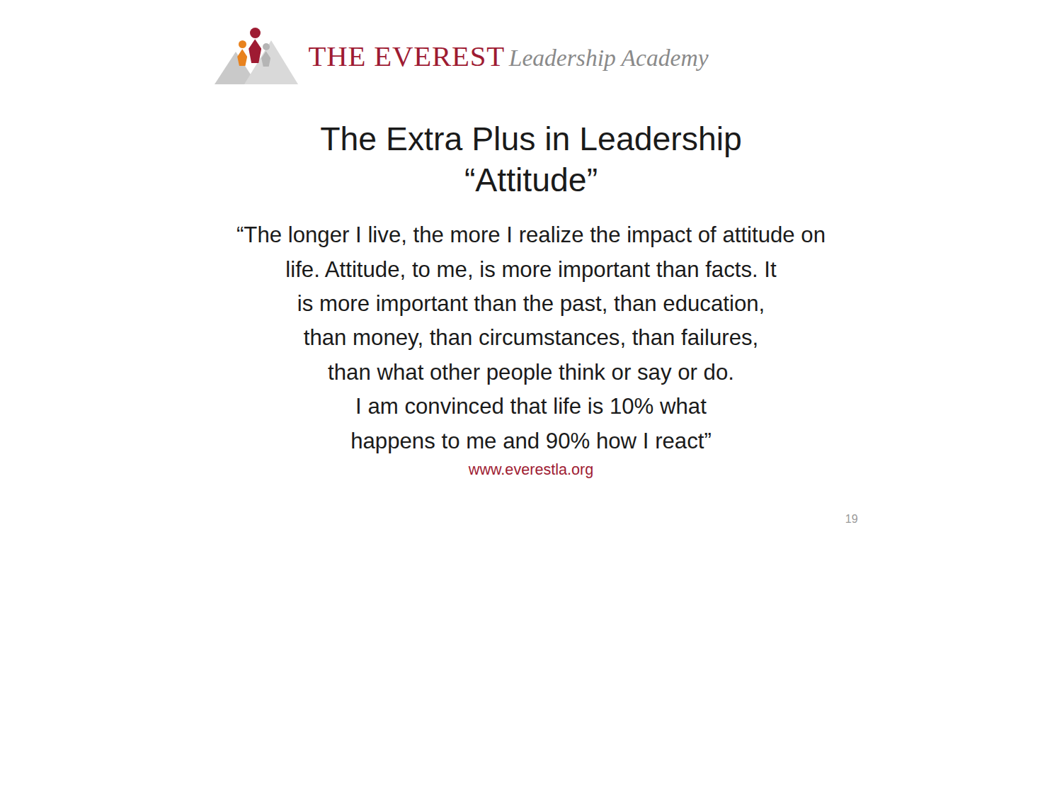THE EVEREST Leadership Academy
The Extra Plus in Leadership “Attitude”
“The longer I live, the more I realize the impact of attitude on
life. Attitude, to me, is more important than facts. It
is more important than the past, than education,
than money, than circumstances, than failures,
than what other people think or say or do.
I am convinced that life is 10% what
happens to me and 90% how I react”
www.everestla.org
19